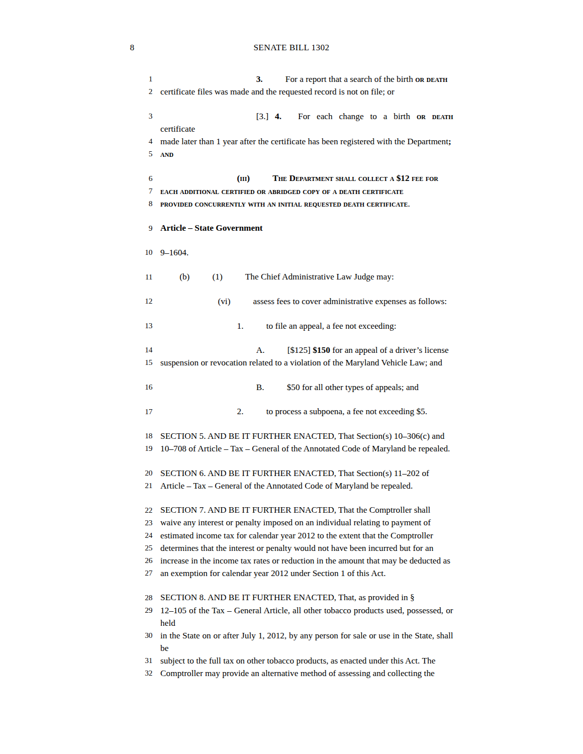8
SENATE BILL 1302
1
3. For a report that a search of the birth or death
2
certificate files was made and the requested record is not on file; or
3
[3.] 4. For each change to a birth or death certificate
4
made later than 1 year after the certificate has been registered with the Department;
5
and
6
(iii) The Department shall collect a $12 fee for
7
each additional certified or abridged copy of a death certificate
8
provided concurrently with an initial requested death certificate.
9
Article – State Government
10
9–1604.
11
(b) (1) The Chief Administrative Law Judge may:
12
(vi) assess fees to cover administrative expenses as follows:
13
1. to file an appeal, a fee not exceeding:
14
A. [$125] $150 for an appeal of a driver’s license
15
suspension or revocation related to a violation of the Maryland Vehicle Law; and
16
B. $50 for all other types of appeals; and
17
2. to process a subpoena, a fee not exceeding $5.
18
SECTION 5. AND BE IT FURTHER ENACTED, That Section(s) 10–306(c) and
19
10–708 of Article – Tax – General of the Annotated Code of Maryland be repealed.
20
SECTION 6. AND BE IT FURTHER ENACTED, That Section(s) 11–202 of
21
Article – Tax – General of the Annotated Code of Maryland be repealed.
22
SECTION 7. AND BE IT FURTHER ENACTED, That the Comptroller shall
23
waive any interest or penalty imposed on an individual relating to payment of
24
estimated income tax for calendar year 2012 to the extent that the Comptroller
25
determines that the interest or penalty would not have been incurred but for an
26
increase in the income tax rates or reduction in the amount that may be deducted as
27
an exemption for calendar year 2012 under Section 1 of this Act.
28
SECTION 8. AND BE IT FURTHER ENACTED, That, as provided in §
29
12–105 of the Tax – General Article, all other tobacco products used, possessed, or held
30
in the State on or after July 1, 2012, by any person for sale or use in the State, shall be
31
subject to the full tax on other tobacco products, as enacted under this Act. The
32
Comptroller may provide an alternative method of assessing and collecting the